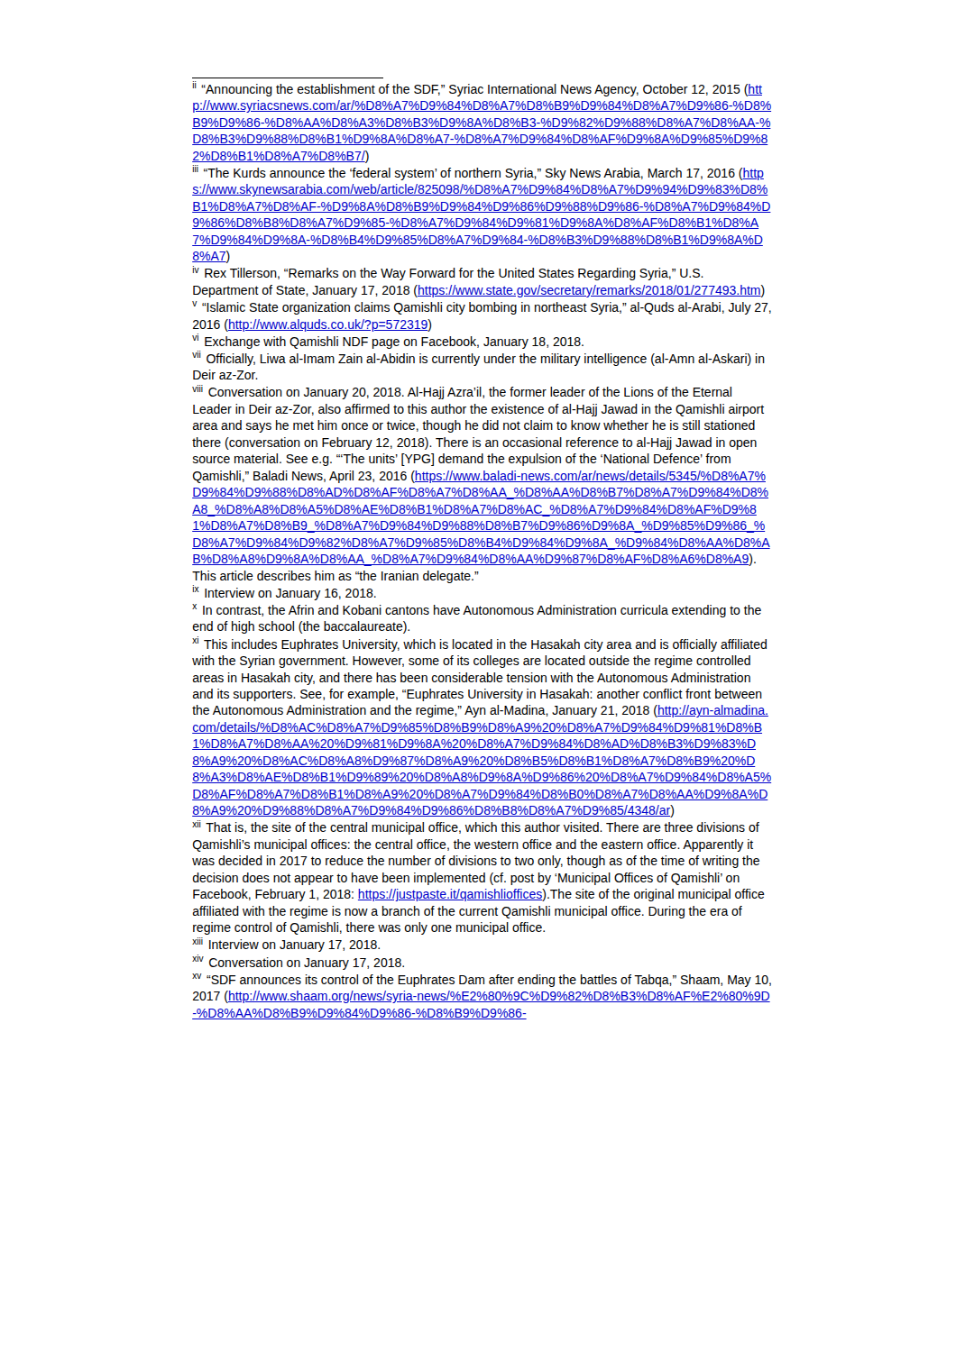ii “Announcing the establishment of the SDF,” Syriac International News Agency, October 12, 2015 (http://www.syriacsnews.com/ar/%D8%A7%D9%84%D8%A7%D8%B9%D9%84%D8%A7%D9%86-%D8%B9%D9%86-%D8%AA%D8%A3%D8%B3%D9%8A%D8%B3-%D9%82%D9%88%D8%A7%D8%AA-%D8%B3%D9%88%D8%B1%D9%8A%D8%A7-%D8%A7%D9%84%D8%AF%D9%8A%D9%85%D9%82%D8%B1%D8%A7%D8%B7/)
iii “The Kurds announce the ‘federal system’ of northern Syria,” Sky News Arabia, March 17, 2016 (https://www.skynewsarabia.com/web/article/825098/%D8%A7%D9%84%D8%A7%D9%94%D9%83%D8%B1%D8%A7%D8%AF-%D9%8A%D8%B9%D9%84%D9%86%D9%88%D9%86-%D8%A7%D9%84%D9%86%D8%B8%D8%A7%D9%85-%D8%A7%D9%84%D9%81%D9%8A%D8%AF%D8%B1%D8%A7%D9%84%D9%8A-%D8%B4%D9%85%D8%A7%D9%84-%D8%B3%D9%88%D8%B1%D9%8A%D8%A7)
iv Rex Tillerson, “Remarks on the Way Forward for the United States Regarding Syria,” U.S. Department of State, January 17, 2018 (https://www.state.gov/secretary/remarks/2018/01/277493.htm)
v “Islamic State organization claims Qamishli city bombing in northeast Syria,” al-Quds al-Arabi, July 27, 2016 (http://www.alquds.co.uk/?p=572319)
vi Exchange with Qamishli NDF page on Facebook, January 18, 2018.
vii Officially, Liwa al-Imam Zain al-Abidin is currently under the military intelligence (al-Amn al-Askari) in Deir az-Zor.
viii Conversation on January 20, 2018. Al-Hajj Azra’il, the former leader of the Lions of the Eternal Leader in Deir az-Zor, also affirmed to this author the existence of al-Hajj Jawad in the Qamishli airport area and says he met him once or twice, though he did not claim to know whether he is still stationed there (conversation on February 12, 2018). There is an occasional reference to al-Hajj Jawad in open source material. See e.g. “‘The units’ [YPG] demand the expulsion of the ‘National Defence’ from Qamishli,” Baladi News, April 23, 2016 (https://www.baladi-news.com/ar/news/details/5345/%D8%A7%D9%84%D9%88%D8%AD%D8%AF%D8%A7%D8%AA_%D8%AA%D8%B7%D8%A7%D9%84%D8%A8_%D8%A8%D8%A5%D8%AE%D8%B1%D8%A7%D8%AC_%D8%A7%D9%84%D8%AF%D9%81%D8%A7%D8%B9_%D8%A7%D9%84%D9%88%D8%B7%D9%86%D9%8A_%D9%85%D9%86_%D8%A7%D9%84%D9%82%D8%A7%D9%85%D8%B4%D9%84%D9%8A_%D9%84%D8%AA%D8%AB%D8%A8%D9%8A%D8%AA_%D8%A7%D9%84%D8%AA%D9%87%D8%AF%D8%A6%D8%A9). This article describes him as “the Iranian delegate.”
ix Interview on January 16, 2018.
x In contrast, the Afrin and Kobani cantons have Autonomous Administration curricula extending to the end of high school (the baccalaureate).
xi This includes Euphrates University, which is located in the Hasakah city area and is officially affiliated with the Syrian government. However, some of its colleges are located outside the regime controlled areas in Hasakah city, and there has been considerable tension with the Autonomous Administration and its supporters. See, for example, “Euphrates University in Hasakah: another conflict front between the Autonomous Administration and the regime,” Ayn al-Madina, January 21, 2018 (http://ayn-almadina.com/details/%D8%AC%D8%A7%D9%85%D8%B9%D8%A9%20%D8%A7%D9%84%D9%81%D8%B1%D8%A7%D8%AA%20%D9%81%D9%8A%20%D8%A7%D9%84%D8%AD%D8%B3%D9%83%D8%A9%20%D8%AC%D8%A8%D9%87%D8%A9%20%D8%B5%D8%B1%D8%A7%D8%B9%20%D8%A3%D8%AE%D8%B1%D9%89%20%D8%A8%D9%8A%D9%86%20%D8%A7%D9%84%D8%A5%D8%AF%D8%A7%D8%B1%D8%A9%20%D8%A7%D9%84%D8%B0%D8%A7%D8%AA%D9%8A%D8%A9%20%D9%88%D8%A7%D9%84%D9%86%D8%B8%D8%A7%D9%85/4348/ar)
xii That is, the site of the central municipal office, which this author visited. There are three divisions of Qamishli’s municipal offices: the central office, the western office and the eastern office. Apparently it was decided in 2017 to reduce the number of divisions to two only, though as of the time of writing the decision does not appear to have been implemented (cf. post by ‘Municipal Offices of Qamishli’ on Facebook, February 1, 2018: https://justpaste.it/qamishlioffices).The site of the original municipal office affiliated with the regime is now a branch of the current Qamishli municipal office. During the era of regime control of Qamishli, there was only one municipal office.
xiii Interview on January 17, 2018.
xiv Conversation on January 17, 2018.
xv “SDF announces its control of the Euphrates Dam after ending the battles of Tabqa,” Shaam, May 10, 2017 (http://www.shaam.org/news/syria-news/%E2%80%9C%D9%82%D8%B3%D8%AF%E2%80%9D-%D8%AA%D8%B9%D9%84%D9%86-%D8%B9%D9%86-